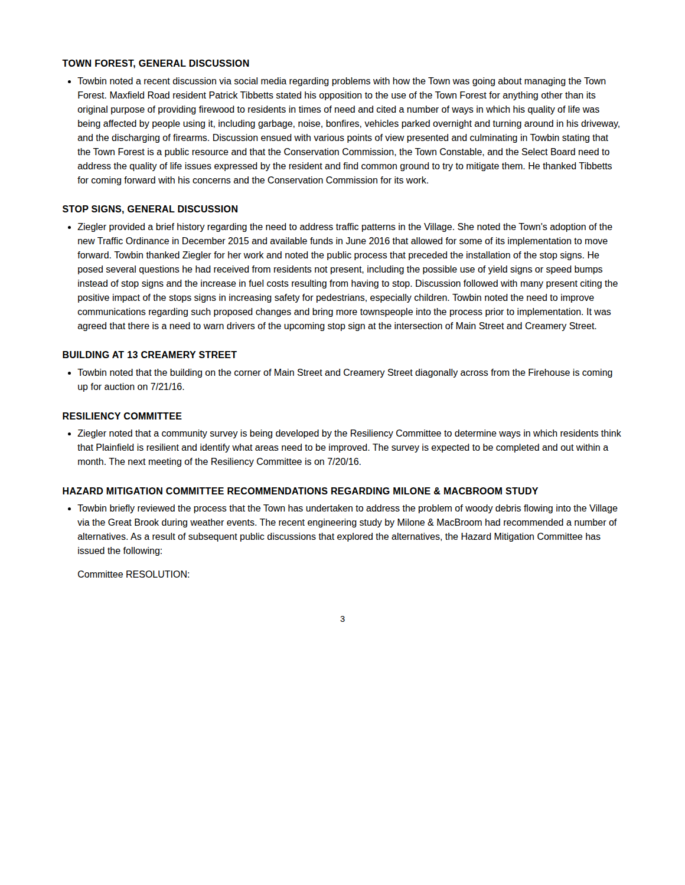TOWN FOREST, GENERAL DISCUSSION
Towbin noted a recent discussion via social media regarding problems with how the Town was going about managing the Town Forest. Maxfield Road resident Patrick Tibbetts stated his opposition to the use of the Town Forest for anything other than its original purpose of providing firewood to residents in times of need and cited a number of ways in which his quality of life was being affected by people using it, including garbage, noise, bonfires, vehicles parked overnight and turning around in his driveway, and the discharging of firearms. Discussion ensued with various points of view presented and culminating in Towbin stating that the Town Forest is a public resource and that the Conservation Commission, the Town Constable, and the Select Board need to address the quality of life issues expressed by the resident and find common ground to try to mitigate them. He thanked Tibbetts for coming forward with his concerns and the Conservation Commission for its work.
STOP SIGNS, GENERAL DISCUSSION
Ziegler provided a brief history regarding the need to address traffic patterns in the Village. She noted the Town's adoption of the new Traffic Ordinance in December 2015 and available funds in June 2016 that allowed for some of its implementation to move forward. Towbin thanked Ziegler for her work and noted the public process that preceded the installation of the stop signs. He posed several questions he had received from residents not present, including the possible use of yield signs or speed bumps instead of stop signs and the increase in fuel costs resulting from having to stop. Discussion followed with many present citing the positive impact of the stops signs in increasing safety for pedestrians, especially children. Towbin noted the need to improve communications regarding such proposed changes and bring more townspeople into the process prior to implementation. It was agreed that there is a need to warn drivers of the upcoming stop sign at the intersection of Main Street and Creamery Street.
BUILDING AT 13 CREAMERY STREET
Towbin noted that the building on the corner of Main Street and Creamery Street diagonally across from the Firehouse is coming up for auction on 7/21/16.
RESILIENCY COMMITTEE
Ziegler noted that a community survey is being developed by the Resiliency Committee to determine ways in which residents think that Plainfield is resilient and identify what areas need to be improved. The survey is expected to be completed and out within a month. The next meeting of the Resiliency Committee is on 7/20/16.
HAZARD MITIGATION COMMITTEE RECOMMENDATIONS REGARDING MILONE & MACBROOM STUDY
Towbin briefly reviewed the process that the Town has undertaken to address the problem of woody debris flowing into the Village via the Great Brook during weather events. The recent engineering study by Milone & MacBroom had recommended a number of alternatives. As a result of subsequent public discussions that explored the alternatives, the Hazard Mitigation Committee has issued the following:
Committee RESOLUTION:
3